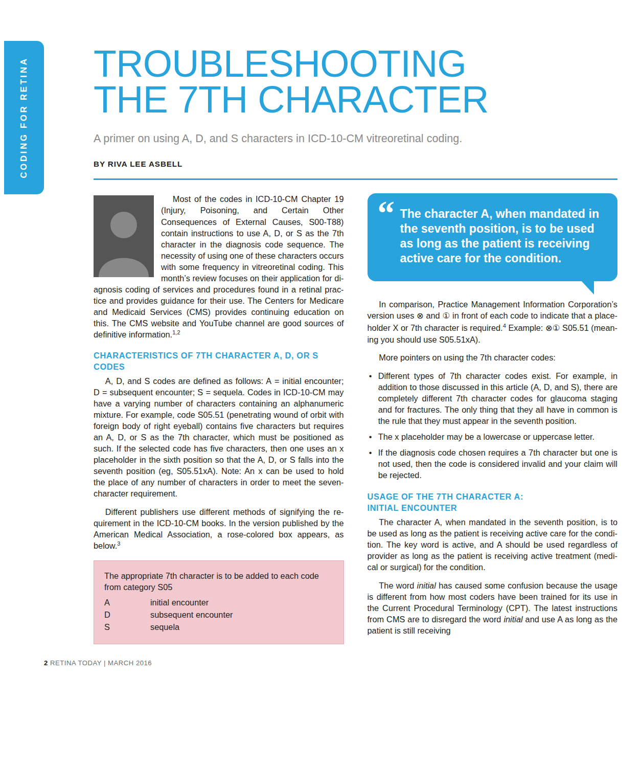CODING FOR RETINA
Troubleshooting
the 7th Character
A primer on using A, D, and S characters in ICD-10-CM vitreoretinal coding.
BY RIVA LEE ASBELL
Most of the codes in ICD-10-CM Chapter 19 (Injury, Poisoning, and Certain Other Consequences of External Causes, S00-T88) contain instructions to use A, D, or S as the 7th character in the diagnosis code sequence. The necessity of using one of these characters occurs with some frequency in vitreoretinal coding. This month’s review focuses on their application for diagnosis coding of services and procedures found in a retinal practice and provides guidance for their use. The Centers for Medicare and Medicaid Services (CMS) provides continuing education on this. The CMS website and YouTube channel are good sources of definitive information.1,2
Characteristics of 7th Character A, D, or S Codes
A, D, and S codes are defined as follows: A = initial encounter; D = subsequent encounter; S = sequela. Codes in ICD-10-CM may have a varying number of characters containing an alphanumeric mixture. For example, code S05.51 (penetrating wound of orbit with foreign body of right eyeball) contains five characters but requires an A, D, or S as the 7th character, which must be positioned as such. If the selected code has five characters, then one uses an x placeholder in the sixth position so that the A, D, or S falls into the seventh position (eg, S05.51xA). Note: An x can be used to hold the place of any number of characters in order to meet the seven-character requirement.
Different publishers use different methods of signifying the requirement in the ICD-10-CM books. In the version published by the American Medical Association, a rose-colored box appears, as below.3
The appropriate 7th character is to be added to each code from category S05
| A | initial encounter |
| D | subsequent encounter |
| S | sequela |
The character A, when mandated in the seventh position, is to be used as long as the patient is receiving active care for the condition.
In comparison, Practice Management Information Corporation’s version uses ⊗ and ① in front of each code to indicate that a placeholder X or 7th character is required.4 Example: ⊗① S05.51 (meaning you should use S05.51xA).
More pointers on using the 7th character codes:
Different types of 7th character codes exist. For example, in addition to those discussed in this article (A, D, and S), there are completely different 7th character codes for glaucoma staging and for fractures. The only thing that they all have in common is the rule that they must appear in the seventh position.
The x placeholder may be a lowercase or uppercase letter.
If the diagnosis code chosen requires a 7th character but one is not used, then the code is considered invalid and your claim will be rejected.
Usage of the 7th Character A:
Initial Encounter
The character A, when mandated in the seventh position, is to be used as long as the patient is receiving active care for the condition. The key word is active, and A should be used regardless of provider as long as the patient is receiving active treatment (medical or surgical) for the condition.
The word initial has caused some confusion because the usage is different from how most coders have been trained for its use in the Current Procedural Terminology (CPT). The latest instructions from CMS are to disregard the word initial and use A as long as the patient is still receiving
2 RETINA TODAY | MARCH 2016